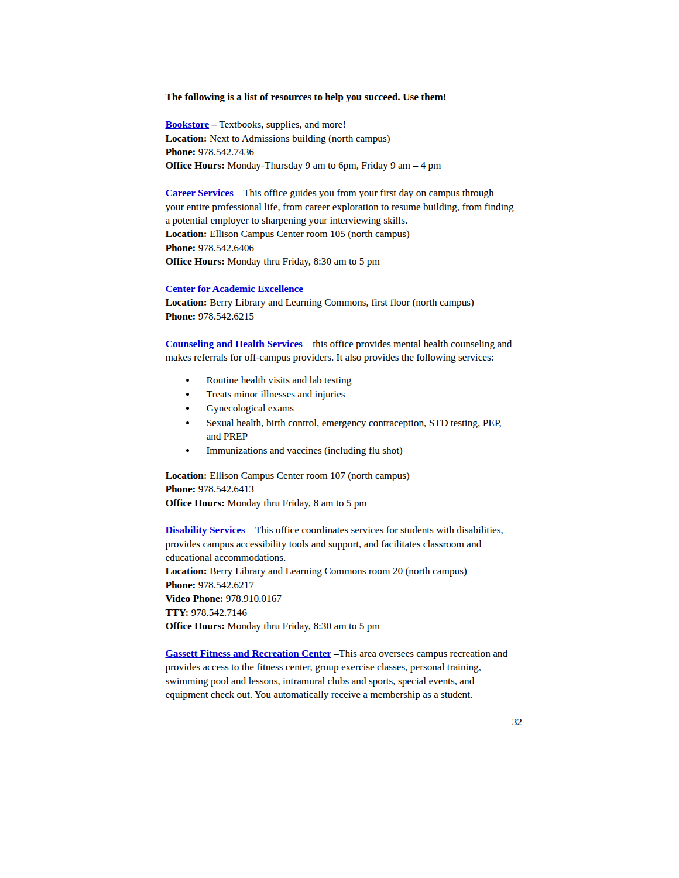The following is a list of resources to help you succeed. Use them!
Bookstore – Textbooks, supplies, and more!
Location: Next to Admissions building (north campus)
Phone: 978.542.7436
Office Hours: Monday-Thursday 9 am to 6pm, Friday 9 am – 4 pm
Career Services – This office guides you from your first day on campus through your entire professional life, from career exploration to resume building, from finding a potential employer to sharpening your interviewing skills.
Location: Ellison Campus Center room 105 (north campus)
Phone: 978.542.6406
Office Hours: Monday thru Friday, 8:30 am to 5 pm
Center for Academic Excellence
Location: Berry Library and Learning Commons, first floor (north campus)
Phone: 978.542.6215
Counseling and Health Services – this office provides mental health counseling and makes referrals for off-campus providers. It also provides the following services:
Routine health visits and lab testing
Treats minor illnesses and injuries
Gynecological exams
Sexual health, birth control, emergency contraception, STD testing, PEP, and PREP
Immunizations and vaccines (including flu shot)
Location: Ellison Campus Center room 107 (north campus)
Phone: 978.542.6413
Office Hours: Monday thru Friday, 8 am to 5 pm
Disability Services – This office coordinates services for students with disabilities, provides campus accessibility tools and support, and facilitates classroom and educational accommodations.
Location: Berry Library and Learning Commons room 20 (north campus)
Phone: 978.542.6217
Video Phone: 978.910.0167
TTY: 978.542.7146
Office Hours: Monday thru Friday, 8:30 am to 5 pm
Gassett Fitness and Recreation Center –This area oversees campus recreation and provides access to the fitness center, group exercise classes, personal training, swimming pool and lessons, intramural clubs and sports, special events, and equipment check out. You automatically receive a membership as a student.
32